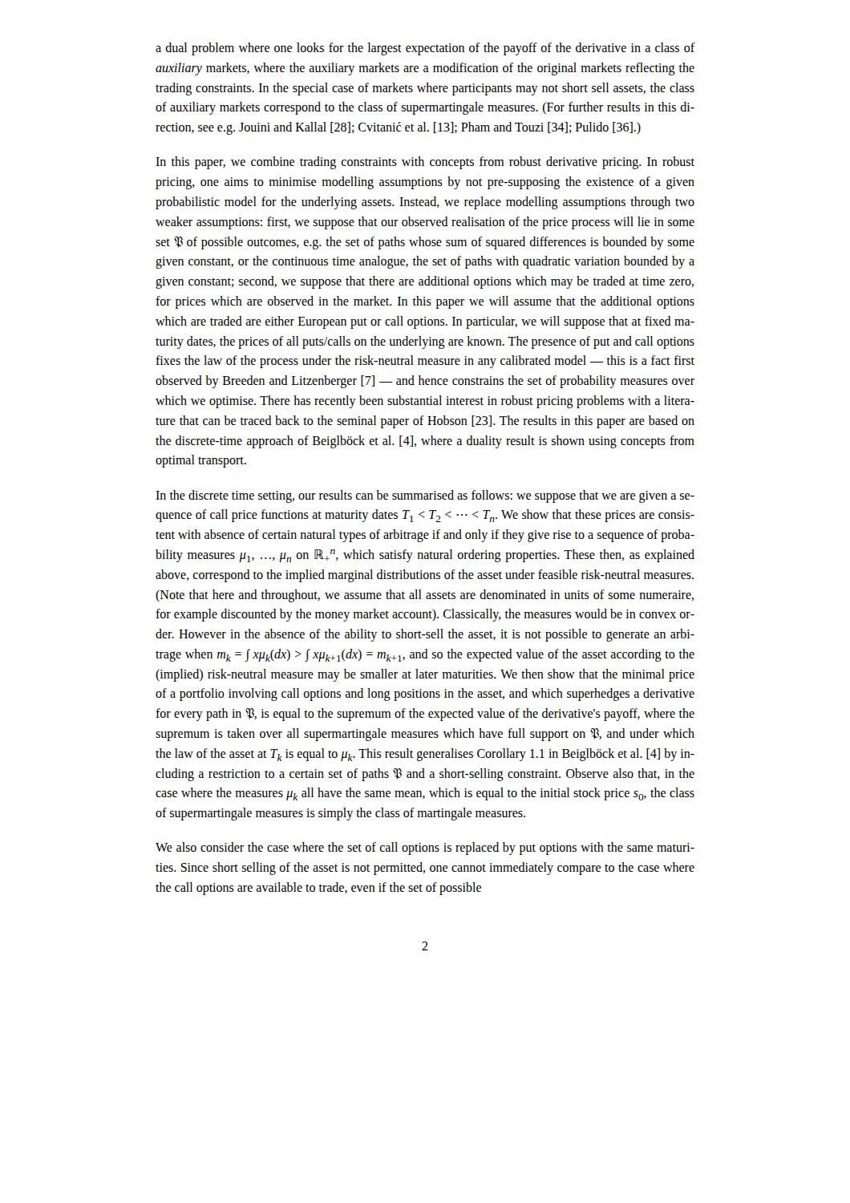a dual problem where one looks for the largest expectation of the payoff of the derivative in a class of auxiliary markets, where the auxiliary markets are a modification of the original markets reflecting the trading constraints. In the special case of markets where participants may not short sell assets, the class of auxiliary markets correspond to the class of supermartingale measures. (For further results in this direction, see e.g. Jouini and Kallal [28]; Cvitanić et al. [13]; Pham and Touzi [34]; Pulido [36].)
In this paper, we combine trading constraints with concepts from robust derivative pricing. In robust pricing, one aims to minimise modelling assumptions by not pre-supposing the existence of a given probabilistic model for the underlying assets. Instead, we replace modelling assumptions through two weaker assumptions: first, we suppose that our observed realisation of the price process will lie in some set 𝔓 of possible outcomes, e.g. the set of paths whose sum of squared differences is bounded by some given constant, or the continuous time analogue, the set of paths with quadratic variation bounded by a given constant; second, we suppose that there are additional options which may be traded at time zero, for prices which are observed in the market. In this paper we will assume that the additional options which are traded are either European put or call options. In particular, we will suppose that at fixed maturity dates, the prices of all puts/calls on the underlying are known. The presence of put and call options fixes the law of the process under the risk-neutral measure in any calibrated model — this is a fact first observed by Breeden and Litzenberger [7] — and hence constrains the set of probability measures over which we optimise. There has recently been substantial interest in robust pricing problems with a literature that can be traced back to the seminal paper of Hobson [23]. The results in this paper are based on the discrete-time approach of Beiglböck et al. [4], where a duality result is shown using concepts from optimal transport.
In the discrete time setting, our results can be summarised as follows: we suppose that we are given a sequence of call price functions at maturity dates T1 < T2 < ⋯ < Tn. We show that these prices are consistent with absence of certain natural types of arbitrage if and only if they give rise to a sequence of probability measures μ1, …, μn on ℝ+n, which satisfy natural ordering properties. These then, as explained above, correspond to the implied marginal distributions of the asset under feasible risk-neutral measures. (Note that here and throughout, we assume that all assets are denominated in units of some numeraire, for example discounted by the money market account). Classically, the measures would be in convex order. However in the absence of the ability to short-sell the asset, it is not possible to generate an arbitrage when mk = ∫ xμk(dx) > ∫ xμk+1(dx) = mk+1, and so the expected value of the asset according to the (implied) risk-neutral measure may be smaller at later maturities. We then show that the minimal price of a portfolio involving call options and long positions in the asset, and which superhedges a derivative for every path in 𝔓, is equal to the supremum of the expected value of the derivative's payoff, where the supremum is taken over all supermartingale measures which have full support on 𝔓, and under which the law of the asset at Tk is equal to μk. This result generalises Corollary 1.1 in Beiglböck et al. [4] by including a restriction to a certain set of paths 𝔓 and a short-selling constraint. Observe also that, in the case where the measures μk all have the same mean, which is equal to the initial stock price s0, the class of supermartingale measures is simply the class of martingale measures.
We also consider the case where the set of call options is replaced by put options with the same maturities. Since short selling of the asset is not permitted, one cannot immediately compare to the case where the call options are available to trade, even if the set of possible
2